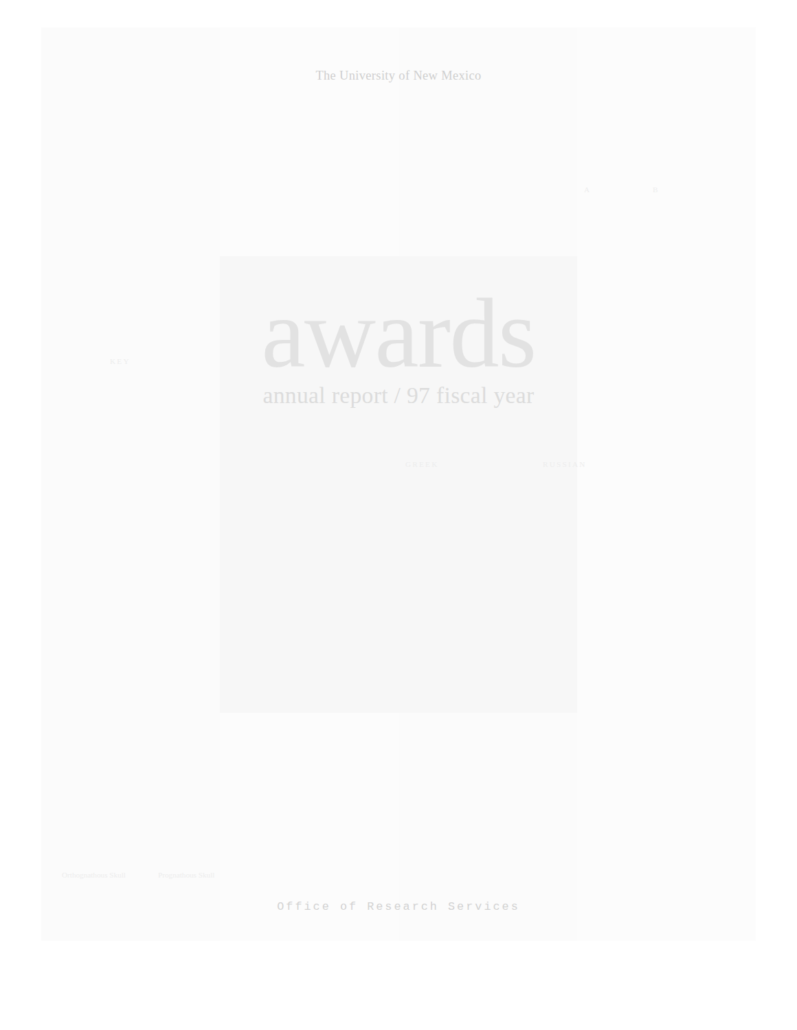A B KEY GREEK RUSSIAN Orthognathous Skull Prognathous Skull
The University of New Mexico
awards
annual report / 97 fiscal year
Office of Research Services